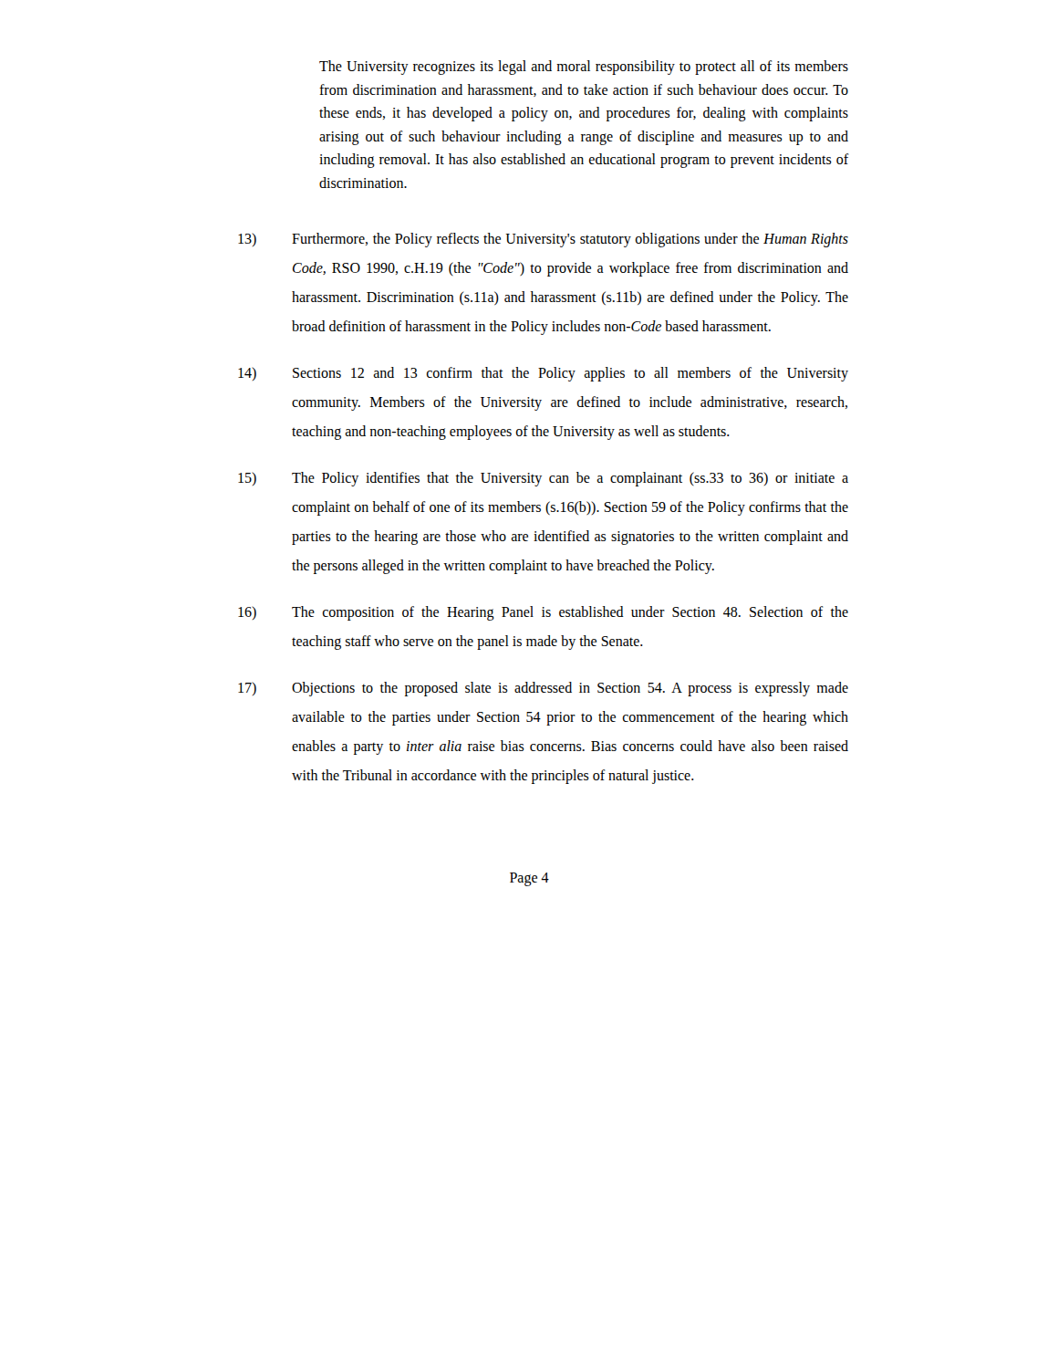The University recognizes its legal and moral responsibility to protect all of its members from discrimination and harassment, and to take action if such behaviour does occur. To these ends, it has developed a policy on, and procedures for, dealing with complaints arising out of such behaviour including a range of discipline and measures up to and including removal. It has also established an educational program to prevent incidents of discrimination.
13) Furthermore, the Policy reflects the University's statutory obligations under the Human Rights Code, RSO 1990, c.H.19 (the "Code") to provide a workplace free from discrimination and harassment. Discrimination (s.11a) and harassment (s.11b) are defined under the Policy. The broad definition of harassment in the Policy includes non-Code based harassment.
14) Sections 12 and 13 confirm that the Policy applies to all members of the University community. Members of the University are defined to include administrative, research, teaching and non-teaching employees of the University as well as students.
15) The Policy identifies that the University can be a complainant (ss.33 to 36) or initiate a complaint on behalf of one of its members (s.16(b)). Section 59 of the Policy confirms that the parties to the hearing are those who are identified as signatories to the written complaint and the persons alleged in the written complaint to have breached the Policy.
16) The composition of the Hearing Panel is established under Section 48. Selection of the teaching staff who serve on the panel is made by the Senate.
17) Objections to the proposed slate is addressed in Section 54. A process is expressly made available to the parties under Section 54 prior to the commencement of the hearing which enables a party to inter alia raise bias concerns. Bias concerns could have also been raised with the Tribunal in accordance with the principles of natural justice.
Page 4